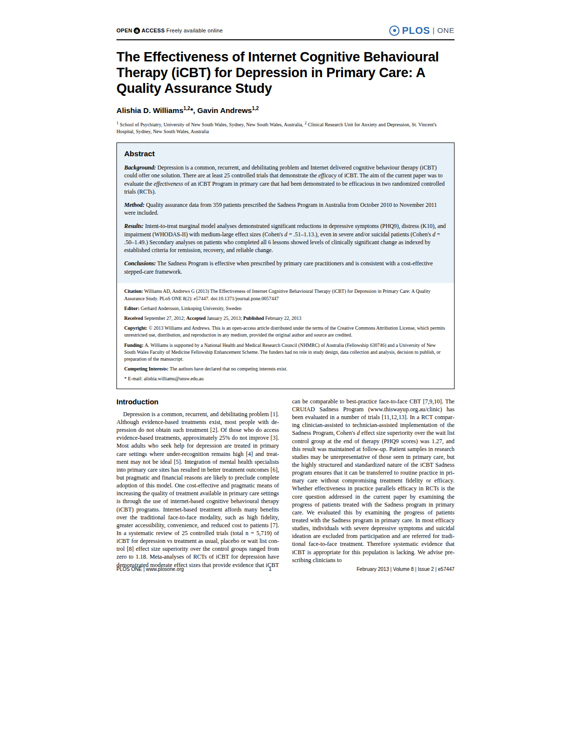OPEN aACCESS Freely available online
PLOS| ONE
The Effectiveness of Internet Cognitive Behavioural Therapy (iCBT) for Depression in Primary Care: A Quality Assurance Study
Alishia D. Williams1,2*, Gavin Andrews1,2
1 School of Psychiatry, University of New South Wales, Sydney, New South Wales, Australia, 2 Clinical Research Unit for Anxiety and Depression, St. Vincent's Hospital, Sydney, New South Wales, Australia
Abstract
Background: Depression is a common, recurrent, and debilitating problem and Internet delivered cognitive behaviour therapy (iCBT) could offer one solution. There are at least 25 controlled trials that demonstrate the efficacy of iCBT. The aim of the current paper was to evaluate the effectiveness of an iCBT Program in primary care that had been demonstrated to be efficacious in two randomized controlled trials (RCTs).
Method: Quality assurance data from 359 patients prescribed the Sadness Program in Australia from October 2010 to November 2011 were included.
Results: Intent-to-treat marginal model analyses demonstrated significant reductions in depressive symptoms (PHQ9), distress (K10), and impairment (WHODAS-II) with medium-large effect sizes (Cohen's d = .51–1.13.), even in severe and/or suicidal patients (Cohen's d = .50–1.49.) Secondary analyses on patients who completed all 6 lessons showed levels of clinically significant change as indexed by established criteria for remission, recovery, and reliable change.
Conclusions: The Sadness Program is effective when prescribed by primary care practitioners and is consistent with a cost-effective stepped-care framework.
Citation: Williams AD, Andrews G (2013) The Effectiveness of Internet Cognitive Behavioural Therapy (iCBT) for Depression in Primary Care: A Quality Assurance Study. PLoS ONE 8(2): e57447. doi:10.1371/journal.pone.0057447
Editor: Gerhard Andersson, Linkoping University, Sweden
Received September 27, 2012; Accepted January 25, 2013; Published February 22, 2013
Copyright: © 2013 Williams and Andrews. This is an open-access article distributed under the terms of the Creative Commons Attribution License, which permits unrestricted use, distribution, and reproduction in any medium, provided the original author and source are credited.
Funding: A. Williams is supported by a National Health and Medical Research Council (NHMRC) of Australia (Fellowship 630746) and a University of New South Wales Faculty of Medicine Fellowship Enhancement Scheme. The funders had no role in study design, data collection and analysis, decision to publish, or preparation of the manuscript.
Competing Interests: The authors have declared that no competing interests exist.
* E-mail: alishia.williams@unsw.edu.au
Introduction
Depression is a common, recurrent, and debilitating problem [1]. Although evidence-based treatments exist, most people with depression do not obtain such treatment [2]. Of those who do access evidence-based treatments, approximately 25% do not improve [3]. Most adults who seek help for depression are treated in primary care settings where under-recognition remains high [4] and treatment may not be ideal [5]. Integration of mental health specialists into primary care sites has resulted in better treatment outcomes [6], but pragmatic and financial reasons are likely to preclude complete adoption of this model. One cost-effective and pragmatic means of increasing the quality of treatment available in primary care settings is through the use of internet-based cognitive behavioural therapy (iCBT) programs. Internet-based treatment affords many benefits over the traditional face-to-face modality, such as high fidelity, greater accessibility, convenience, and reduced cost to patients [7]. In a systematic review of 25 controlled trials (total n = 5,719) of iCBT for depression vs treatment as usual, placebo or wait list control [8] effect size superiority over the control groups ranged from zero to 1.18. Meta-analyses of RCTs of iCBT for depression have demonstrated moderate effect sizes that provide evidence that iCBT can be comparable to best-practice face-to-face CBT [7,9,10]. The CRUfAD Sadness Program (www.thiswayup.org.au/clinic) has been evaluated in a number of trials [11,12,13]. In a RCT comparing clinician-assisted to technician-assisted implementation of the Sadness Program, Cohen's d effect size superiority over the wait list control group at the end of therapy (PHQ9 scores) was 1.27, and this result was maintained at follow-up. Patient samples in research studies may be unrepresentative of those seen in primary care, but the highly structured and standardized nature of the iCBT Sadness program ensures that it can be transferred to routine practice in primary care without compromising treatment fidelity or efficacy. Whether effectiveness in practice parallels efficacy in RCTs is the core question addressed in the current paper by examining the progress of patients treated with the Sadness program in primary care. We evaluated this by examining the progress of patients treated with the Sadness program in primary care. In most efficacy studies, individuals with severe depressive symptoms and suicidal ideation are excluded from participation and are referred for traditional face-to-face treatment. Therefore systematic evidence that iCBT is appropriate for this population is lacking. We advise prescribing clinicians to
PLOS ONE | www.plosone.org
1
February 2013 | Volume 8 | Issue 2 | e57447